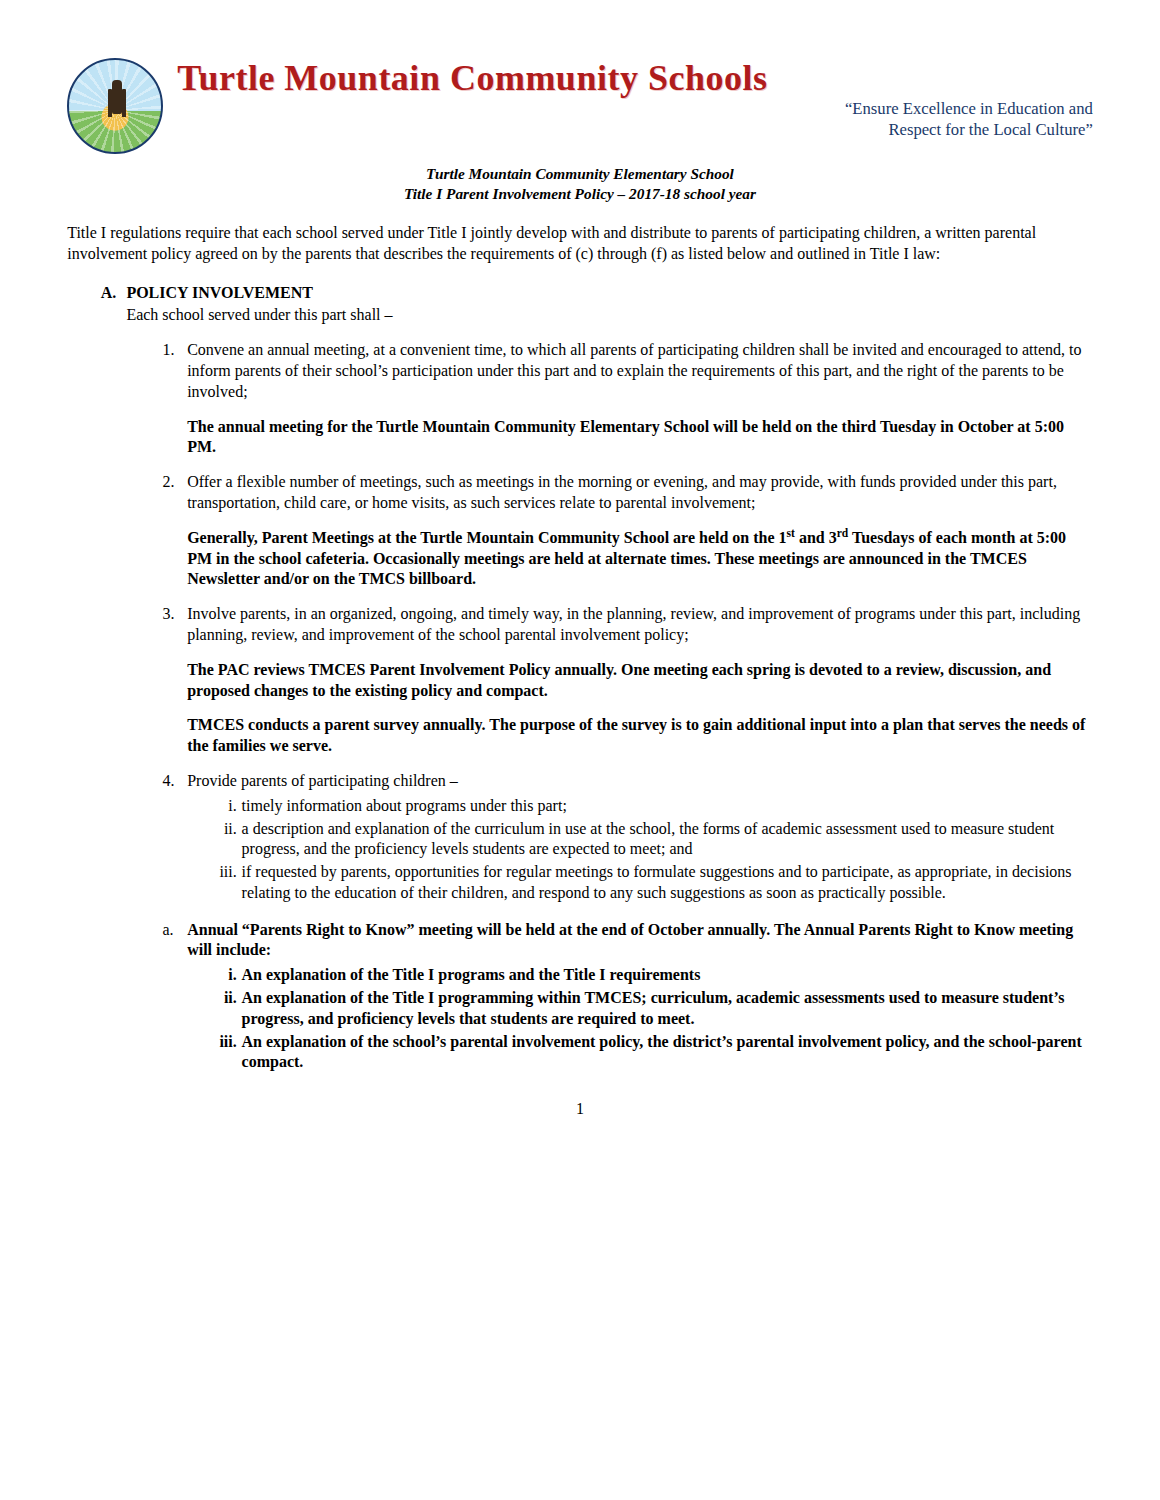Turtle Mountain Community Schools
“Ensure Excellence in Education and
Respect for the Local Culture”
Turtle Mountain Community Elementary School
Title I Parent Involvement Policy – 2017-18 school year
Title I regulations require that each school served under Title I jointly develop with and distribute to parents of participating children, a written parental involvement policy agreed on by the parents that describes the requirements of (c) through (f) as listed below and outlined in Title I law:
A. POLICY INVOLVEMENT
Each school served under this part shall –
Convene an annual meeting, at a convenient time, to which all parents of participating children shall be invited and encouraged to attend, to inform parents of their school’s participation under this part and to explain the requirements of this part, and the right of the parents to be involved;
The annual meeting for the Turtle Mountain Community Elementary School will be held on the third Tuesday in October at 5:00 PM.
Offer a flexible number of meetings, such as meetings in the morning or evening, and may provide, with funds provided under this part, transportation, child care, or home visits, as such services relate to parental involvement;
Generally, Parent Meetings at the Turtle Mountain Community School are held on the 1st and 3rd Tuesdays of each month at 5:00 PM in the school cafeteria. Occasionally meetings are held at alternate times. These meetings are announced in the TMCES Newsletter and/or on the TMCS billboard.
Involve parents, in an organized, ongoing, and timely way, in the planning, review, and improvement of programs under this part, including planning, review, and improvement of the school parental involvement policy;
The PAC reviews TMCES Parent Involvement Policy annually. One meeting each spring is devoted to a review, discussion, and proposed changes to the existing policy and compact.
TMCES conducts a parent survey annually. The purpose of the survey is to gain additional input into a plan that serves the needs of the families we serve.
Provide parents of participating children –
timely information about programs under this part;
a description and explanation of the curriculum in use at the school, the forms of academic assessment used to measure student progress, and the proficiency levels students are expected to meet; and
if requested by parents, opportunities for regular meetings to formulate suggestions and to participate, as appropriate, in decisions relating to the education of their children, and respond to any such suggestions as soon as practically possible.
a. Annual “Parents Right to Know” meeting will be held at the end of October annually. The Annual Parents Right to Know meeting will include:
An explanation of the Title I programs and the Title I requirements
An explanation of the Title I programming within TMCES; curriculum, academic assessments used to measure student’s progress, and proficiency levels that students are required to meet.
An explanation of the school’s parental involvement policy, the district’s parental involvement policy, and the school-parent compact.
1